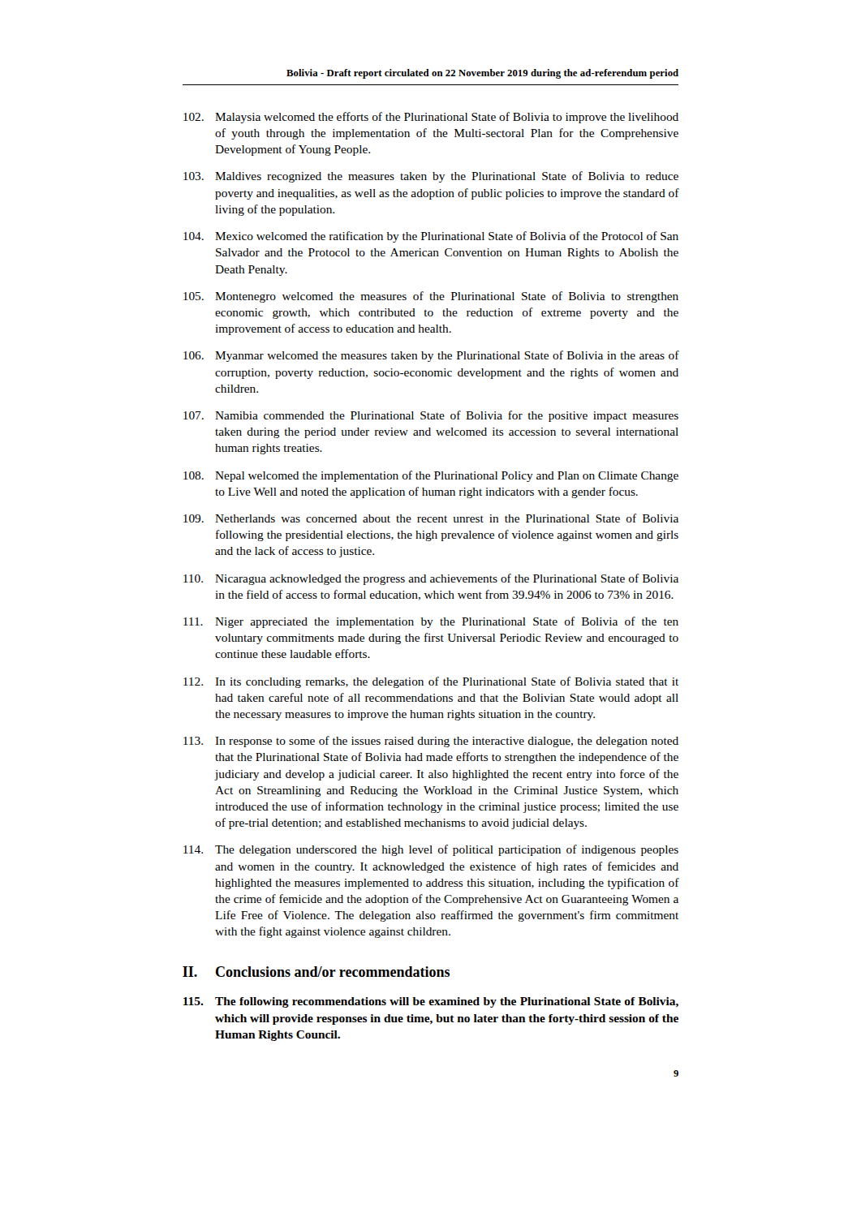Bolivia - Draft report circulated on 22 November 2019 during the ad-referendum period
102. Malaysia welcomed the efforts of the Plurinational State of Bolivia to improve the livelihood of youth through the implementation of the Multi-sectoral Plan for the Comprehensive Development of Young People.
103. Maldives recognized the measures taken by the Plurinational State of Bolivia to reduce poverty and inequalities, as well as the adoption of public policies to improve the standard of living of the population.
104. Mexico welcomed the ratification by the Plurinational State of Bolivia of the Protocol of San Salvador and the Protocol to the American Convention on Human Rights to Abolish the Death Penalty.
105. Montenegro welcomed the measures of the Plurinational State of Bolivia to strengthen economic growth, which contributed to the reduction of extreme poverty and the improvement of access to education and health.
106. Myanmar welcomed the measures taken by the Plurinational State of Bolivia in the areas of corruption, poverty reduction, socio-economic development and the rights of women and children.
107. Namibia commended the Plurinational State of Bolivia for the positive impact measures taken during the period under review and welcomed its accession to several international human rights treaties.
108. Nepal welcomed the implementation of the Plurinational Policy and Plan on Climate Change to Live Well and noted the application of human right indicators with a gender focus.
109. Netherlands was concerned about the recent unrest in the Plurinational State of Bolivia following the presidential elections, the high prevalence of violence against women and girls and the lack of access to justice.
110. Nicaragua acknowledged the progress and achievements of the Plurinational State of Bolivia in the field of access to formal education, which went from 39.94% in 2006 to 73% in 2016.
111. Niger appreciated the implementation by the Plurinational State of Bolivia of the ten voluntary commitments made during the first Universal Periodic Review and encouraged to continue these laudable efforts.
112. In its concluding remarks, the delegation of the Plurinational State of Bolivia stated that it had taken careful note of all recommendations and that the Bolivian State would adopt all the necessary measures to improve the human rights situation in the country.
113. In response to some of the issues raised during the interactive dialogue, the delegation noted that the Plurinational State of Bolivia had made efforts to strengthen the independence of the judiciary and develop a judicial career. It also highlighted the recent entry into force of the Act on Streamlining and Reducing the Workload in the Criminal Justice System, which introduced the use of information technology in the criminal justice process; limited the use of pre-trial detention; and established mechanisms to avoid judicial delays.
114. The delegation underscored the high level of political participation of indigenous peoples and women in the country. It acknowledged the existence of high rates of femicides and highlighted the measures implemented to address this situation, including the typification of the crime of femicide and the adoption of the Comprehensive Act on Guaranteeing Women a Life Free of Violence. The delegation also reaffirmed the government's firm commitment with the fight against violence against children.
II. Conclusions and/or recommendations
115. The following recommendations will be examined by the Plurinational State of Bolivia, which will provide responses in due time, but no later than the forty-third session of the Human Rights Council.
9